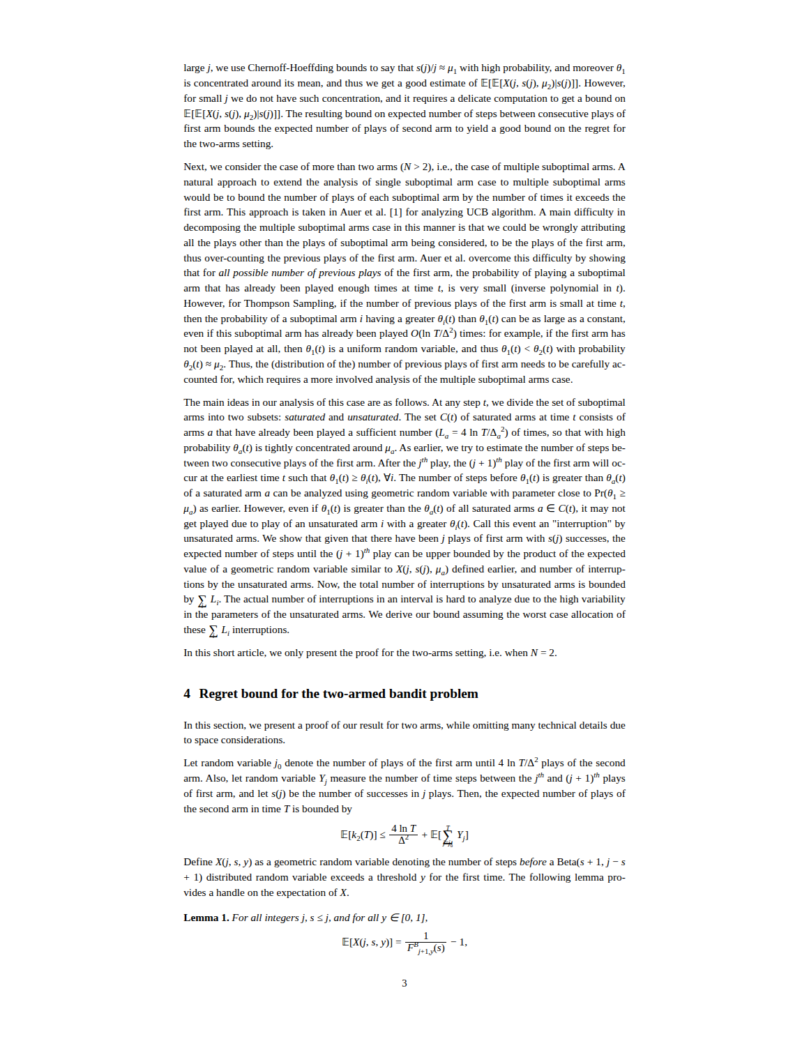large j, we use Chernoff-Hoeffding bounds to say that s(j)/j ≈ μ1 with high probability, and moreover θ1 is concentrated around its mean, and thus we get a good estimate of 𝔼[𝔼[X(j, s(j), μ2)|s(j)]]. However, for small j we do not have such concentration, and it requires a delicate computation to get a bound on 𝔼[𝔼[X(j, s(j), μ2)|s(j)]]. The resulting bound on expected number of steps between consecutive plays of first arm bounds the expected number of plays of second arm to yield a good bound on the regret for the two-arms setting.
Next, we consider the case of more than two arms (N > 2), i.e., the case of multiple suboptimal arms. A natural approach to extend the analysis of single suboptimal arm case to multiple suboptimal arms would be to bound the number of plays of each suboptimal arm by the number of times it exceeds the first arm. This approach is taken in Auer et al. [1] for analyzing UCB algorithm. A main difficulty in decomposing the multiple suboptimal arms case in this manner is that we could be wrongly attributing all the plays other than the plays of suboptimal arm being considered, to be the plays of the first arm, thus over-counting the previous plays of the first arm. Auer et al. overcome this difficulty by showing that for all possible number of previous plays of the first arm, the probability of playing a suboptimal arm that has already been played enough times at time t, is very small (inverse polynomial in t). However, for Thompson Sampling, if the number of previous plays of the first arm is small at time t, then the probability of a suboptimal arm i having a greater θi(t) than θ1(t) can be as large as a constant, even if this suboptimal arm has already been played O(ln T/Δ2) times: for example, if the first arm has not been played at all, then θ1(t) is a uniform random variable, and thus θ1(t) < θ2(t) with probability θ2(t) ≈ μ2. Thus, the (distribution of the) number of previous plays of first arm needs to be carefully accounted for, which requires a more involved analysis of the multiple suboptimal arms case.
The main ideas in our analysis of this case are as follows. At any step t, we divide the set of suboptimal arms into two subsets: saturated and unsaturated. The set C(t) of saturated arms at time t consists of arms a that have already been played a sufficient number (La = 4 ln T/Δa2) of times, so that with high probability θa(t) is tightly concentrated around μa. As earlier, we try to estimate the number of steps between two consecutive plays of the first arm. After the jth play, the (j + 1)th play of the first arm will occur at the earliest time t such that θ1(t) ≥ θi(t), ∀i. The number of steps before θ1(t) is greater than θa(t) of a saturated arm a can be analyzed using geometric random variable with parameter close to Pr(θ1 ≥ μa) as earlier. However, even if θ1(t) is greater than the θa(t) of all saturated arms a ∈ C(t), it may not get played due to play of an unsaturated arm i with a greater θi(t). Call this event an "interruption" by unsaturated arms. We show that given that there have been j plays of first arm with s(j) successes, the expected number of steps until the (j + 1)th play can be upper bounded by the product of the expected value of a geometric random variable similar to X(j, s(j), μa) defined earlier, and number of interruptions by the unsaturated arms. Now, the total number of interruptions by unsaturated arms is bounded by ∑i Li. The actual number of interruptions in an interval is hard to analyze due to the high variability in the parameters of the unsaturated arms. We derive our bound assuming the worst case allocation of these ∑i Li interruptions.
In this short article, we only present the proof for the two-arms setting, i.e. when N = 2.
4 Regret bound for the two-armed bandit problem
In this section, we present a proof of our result for two arms, while omitting many technical details due to space considerations.
Let random variable j0 denote the number of plays of the first arm until 4 ln T/Δ2 plays of the second arm. Also, let random variable Yj measure the number of time steps between the jth and (j + 1)th plays of first arm, and let s(j) be the number of successes in j plays. Then, the expected number of plays of the second arm in time T is bounded by
𝔼[k2(T)] ≤ 4 ln T Δ2 + 𝔼[∑Tj=j0 Yj]
Define X(j, s, y) as a geometric random variable denoting the number of steps before a Beta(s + 1, j − s + 1) distributed random variable exceeds a threshold y for the first time. The following lemma provides a handle on the expectation of X.
Lemma 1. For all integers j, s ≤ j, and for all y ∈ [0, 1],
𝔼[X(j, s, y)] = 1 FBj+1,y(s) − 1,
3